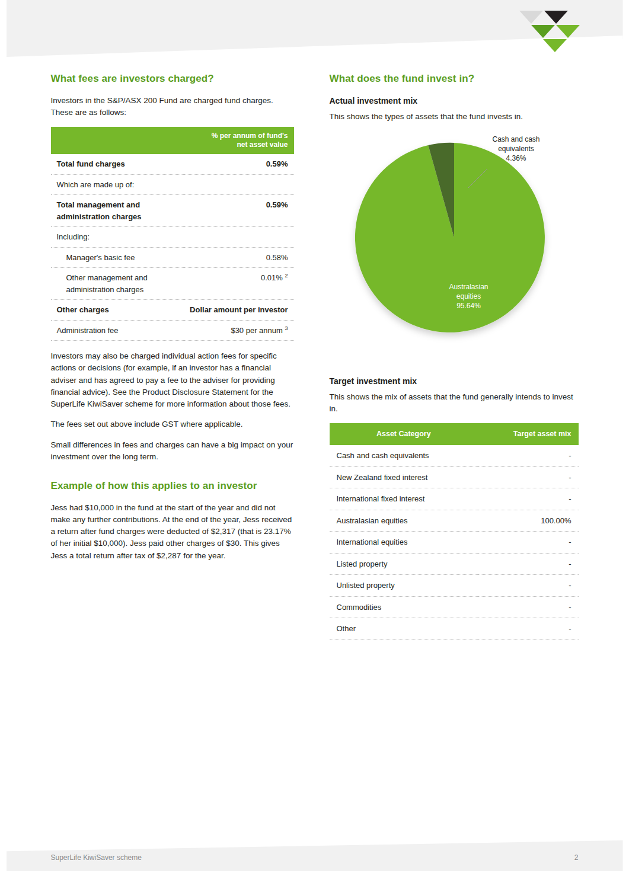What fees are investors charged?
Investors in the S&P/ASX 200 Fund are charged fund charges. These are as follows:
| | % per annum of fund's net asset value |
| --- | --- |
| Total fund charges | 0.59% |
| Which are made up of: |
| Total management and administration charges | 0.59% |
| Including: |
| Manager's basic fee | 0.58% |
| Other management and administration charges | 0.01% 2 |
| Other charges | Dollar amount per investor |
| Administration fee | $30 per annum 3 |
Investors may also be charged individual action fees for specific actions or decisions (for example, if an investor has a financial adviser and has agreed to pay a fee to the adviser for providing financial advice). See the Product Disclosure Statement for the SuperLife KiwiSaver scheme for more information about those fees.
The fees set out above include GST where applicable.
Small differences in fees and charges can have a big impact on your investment over the long term.
Example of how this applies to an investor
Jess had $10,000 in the fund at the start of the year and did not make any further contributions. At the end of the year, Jess received a return after fund charges were deducted of $2,317 (that is 23.17% of her initial $10,000). Jess paid other charges of $30. This gives Jess a total return after tax of $2,287 for the year.
What does the fund invest in?
Actual investment mix
This shows the types of assets that the fund invests in.
Cash and cash
equivalents
4.36%
Australasian
equities
95.64%
Target investment mix
This shows the mix of assets that the fund generally intends to invest in.
| Asset Category | Target asset mix |
| --- | --- |
| Cash and cash equivalents | - |
| New Zealand fixed interest | - |
| International fixed interest | - |
| Australasian equities | 100.00% |
| International equities | - |
| Listed property | - |
| Unlisted property | - |
| Commodities | - |
| Other | - |
SuperLife KiwiSaver scheme 2